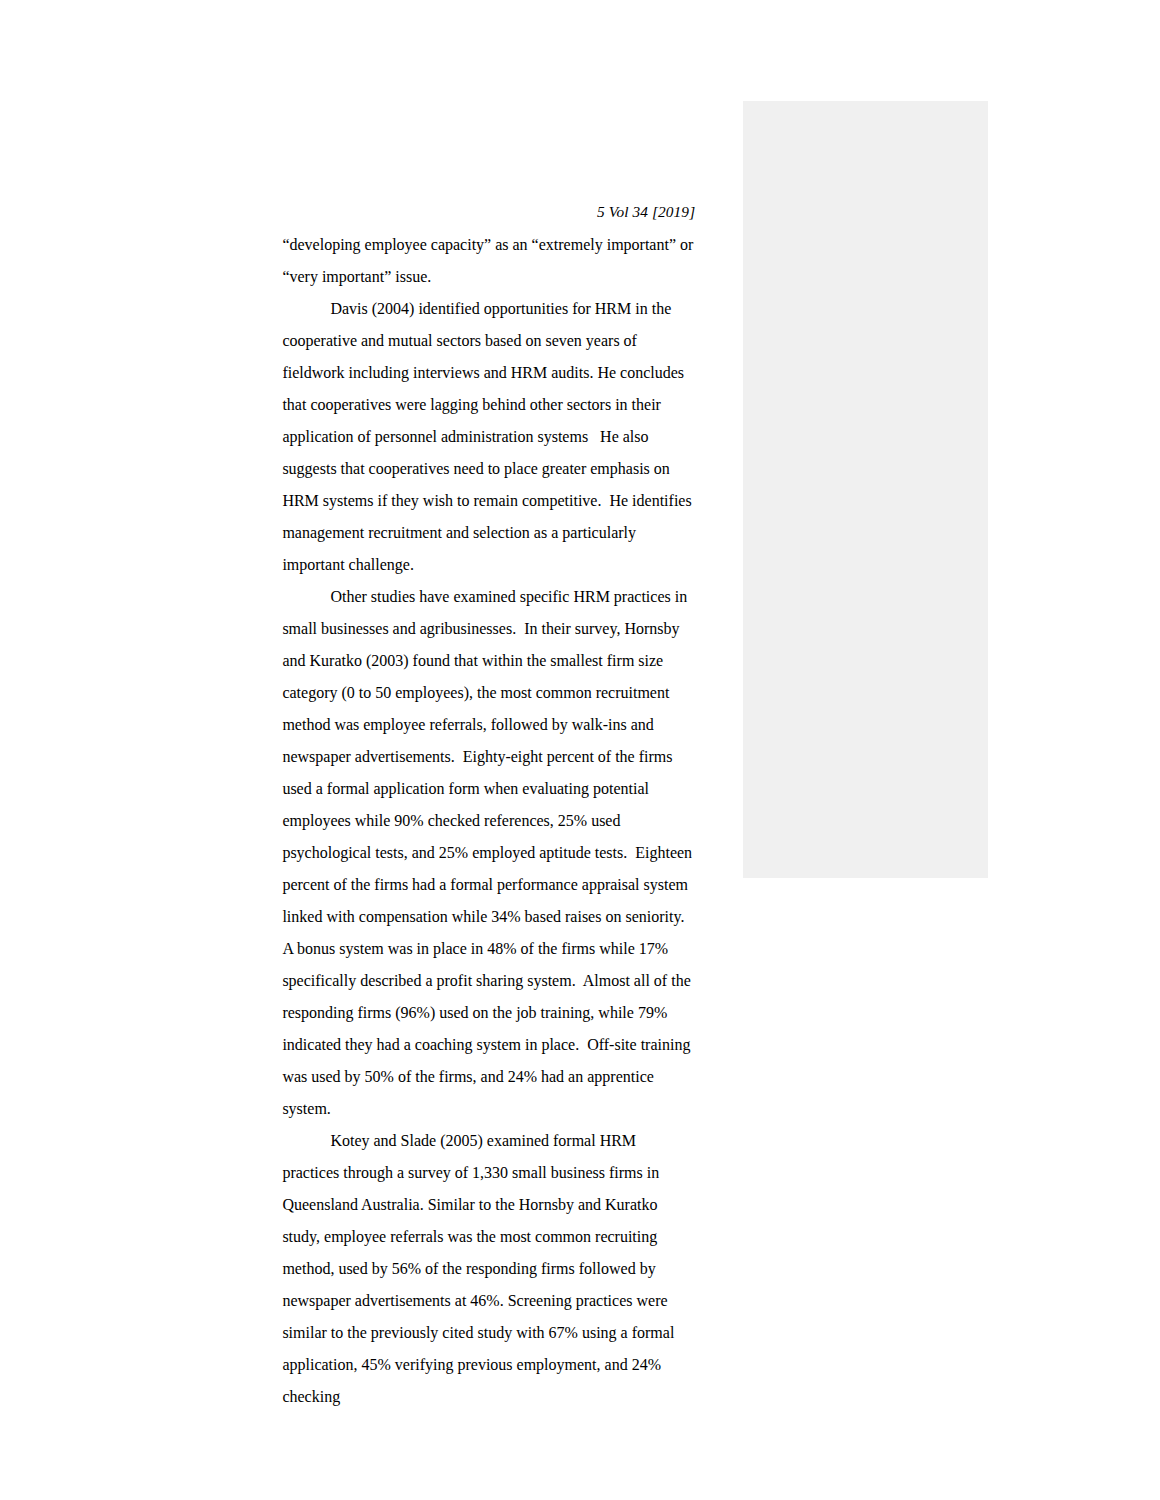5 Vol 34 [2019]
“developing employee capacity” as an “extremely important” or “very important” issue.
Davis (2004) identified opportunities for HRM in the cooperative and mutual sectors based on seven years of fieldwork including interviews and HRM audits. He concludes that cooperatives were lagging behind other sectors in their application of personnel administration systems He also suggests that cooperatives need to place greater emphasis on HRM systems if they wish to remain competitive. He identifies management recruitment and selection as a particularly important challenge.
Other studies have examined specific HRM practices in small businesses and agribusinesses. In their survey, Hornsby and Kuratko (2003) found that within the smallest firm size category (0 to 50 employees), the most common recruitment method was employee referrals, followed by walk-ins and newspaper advertisements. Eighty-eight percent of the firms used a formal application form when evaluating potential employees while 90% checked references, 25% used psychological tests, and 25% employed aptitude tests. Eighteen percent of the firms had a formal performance appraisal system linked with compensation while 34% based raises on seniority. A bonus system was in place in 48% of the firms while 17% specifically described a profit sharing system. Almost all of the responding firms (96%) used on the job training, while 79% indicated they had a coaching system in place. Off-site training was used by 50% of the firms, and 24% had an apprentice system.
Kotey and Slade (2005) examined formal HRM practices through a survey of 1,330 small business firms in Queensland Australia. Similar to the Hornsby and Kuratko study, employee referrals was the most common recruiting method, used by 56% of the responding firms followed by newspaper advertisements at 46%. Screening practices were similar to the previously cited study with 67% using a formal application, 45% verifying previous employment, and 24% checking